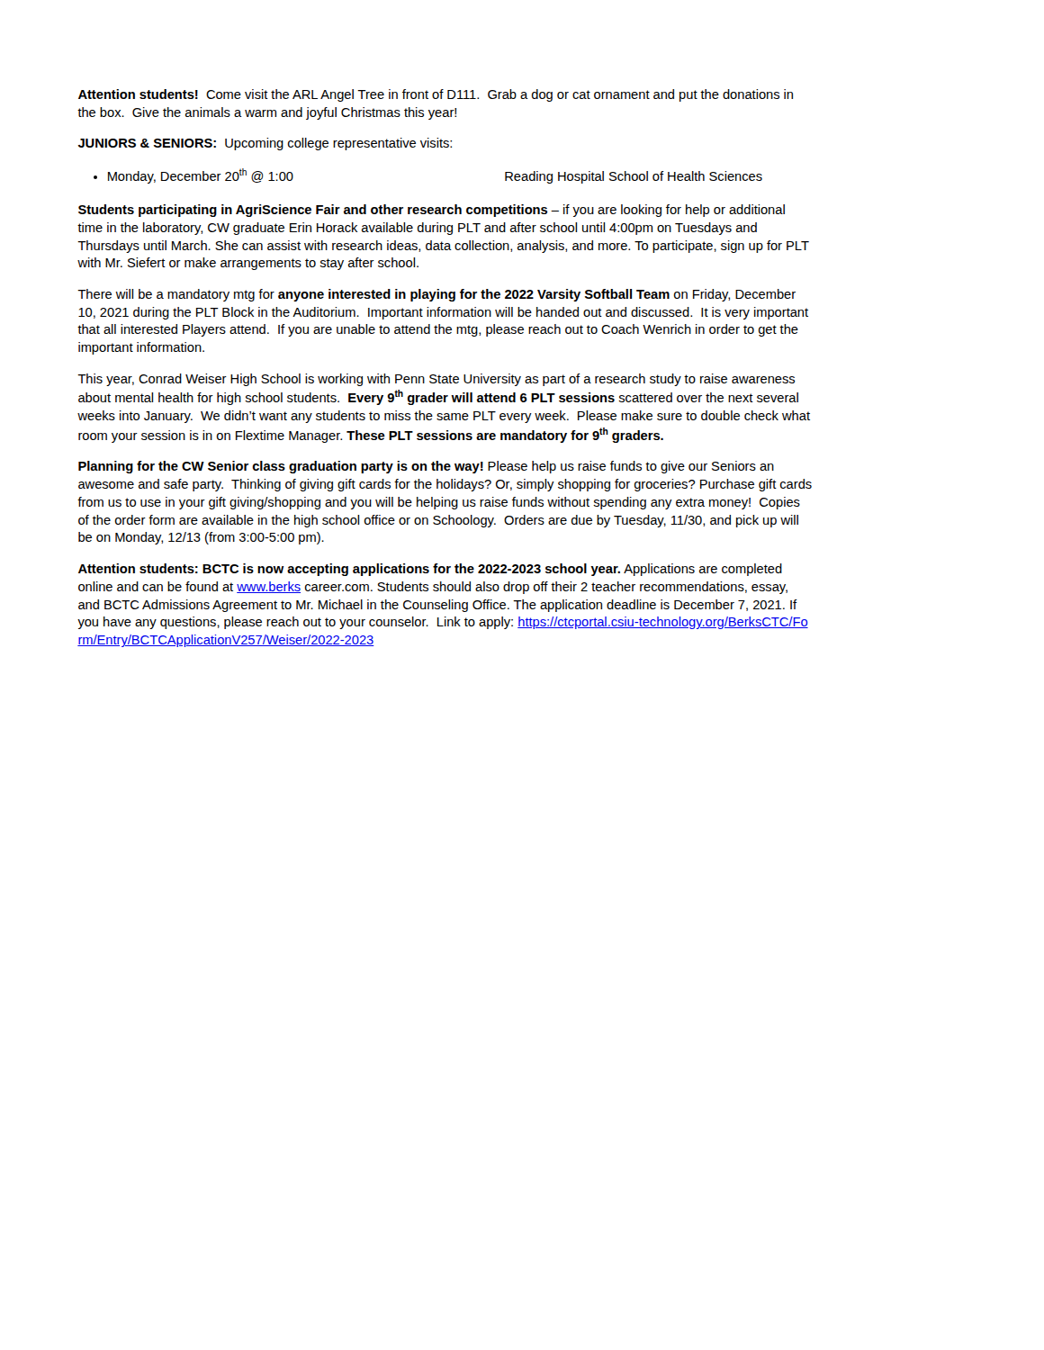Attention students! Come visit the ARL Angel Tree in front of D111. Grab a dog or cat ornament and put the donations in the box. Give the animals a warm and joyful Christmas this year!
JUNIORS & SENIORS: Upcoming college representative visits:
Monday, December 20th @ 1:00 Reading Hospital School of Health Sciences
Students participating in AgriScience Fair and other research competitions – if you are looking for help or additional time in the laboratory, CW graduate Erin Horack available during PLT and after school until 4:00pm on Tuesdays and Thursdays until March. She can assist with research ideas, data collection, analysis, and more. To participate, sign up for PLT with Mr. Siefert or make arrangements to stay after school.
There will be a mandatory mtg for anyone interested in playing for the 2022 Varsity Softball Team on Friday, December 10, 2021 during the PLT Block in the Auditorium. Important information will be handed out and discussed. It is very important that all interested Players attend. If you are unable to attend the mtg, please reach out to Coach Wenrich in order to get the important information.
This year, Conrad Weiser High School is working with Penn State University as part of a research study to raise awareness about mental health for high school students. Every 9th grader will attend 6 PLT sessions scattered over the next several weeks into January. We didn’t want any students to miss the same PLT every week. Please make sure to double check what room your session is in on Flextime Manager. These PLT sessions are mandatory for 9th graders.
Planning for the CW Senior class graduation party is on the way! Please help us raise funds to give our Seniors an awesome and safe party. Thinking of giving gift cards for the holidays? Or, simply shopping for groceries? Purchase gift cards from us to use in your gift giving/shopping and you will be helping us raise funds without spending any extra money! Copies of the order form are available in the high school office or on Schoology. Orders are due by Tuesday, 11/30, and pick up will be on Monday, 12/13 (from 3:00-5:00 pm).
Attention students: BCTC is now accepting applications for the 2022-2023 school year. Applications are completed online and can be found at www.berks career.com. Students should also drop off their 2 teacher recommendations, essay, and BCTC Admissions Agreement to Mr. Michael in the Counseling Office. The application deadline is December 7, 2021. If you have any questions, please reach out to your counselor. Link to apply: https://ctcportal.csiu-technology.org/BerksCTC/Form/Entry/BCTCApplicationV257/Weiser/2022-2023